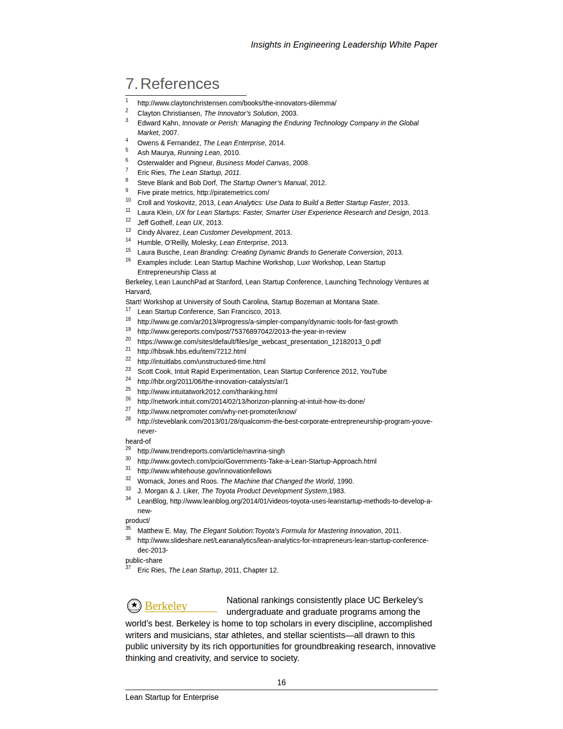Insights in Engineering Leadership White Paper
7. References
1http://www.claytonchristensen.com/books/the-innovators-dilemma/
2 Clayton Christiansen, The Innovator’s Solution, 2003.
3 Edward Kahn, Innovate or Perish: Managing the Enduring Technology Company in the Global Market, 2007.
4 Owens & Fernandez, The Lean Enterprise, 2014.
5 Ash Maurya, Running Lean, 2010.
6 Osterwalder and Pigneur, Business Model Canvas, 2008.
7 Eric Ries, The Lean Startup, 2011.
8 Steve Blank and Bob Dorf, The Startup Owner’s Manual, 2012.
9 Five pirate metrics, http://piratemetrics.com/
10 Croll and Yoskovitz, 2013, Lean Analytics: Use Data to Build a Better Startup Faster, 2013.
11 Laura Klein, UX for Lean Startups: Faster, Smarter User Experience Research and Design, 2013.
12 Jeff Gothelf, Lean UX, 2013.
13 Cindy Alvarez, Lean Customer Development, 2013.
14 Humble, O’Reilly, Molesky, Lean Enterprise, 2013.
15 Laura Busche, Lean Branding: Creating Dynamic Brands to Generate Conversion, 2013.
16 Examples include: Lean Startup Machine Workshop, Luxr Workshop, Lean Startup Entrepreneurship Class at
Berkeley, Lean LaunchPad at Stanford, Lean Startup Conference, Launching Technology Ventures at Harvard,
Start! Workshop at University of South Carolina, Startup Bozeman at Montana State.
17 Lean Startup Conference, San Francisco, 2013.
18http://www.ge.com/ar2013/#progress/a-simpler-company/dynamic-tools-for-fast-growth
19http://www.gereports.com/post/75376897042/2013-the-year-in-review
20https://www.ge.com/sites/default/files/ge_webcast_presentation_12182013_0.pdf
21http://hbswk.hbs.edu/item/7212.html
22http://intuitlabs.com/unstructured-time.html
23 Scott Cook, Intuit Rapid Experimentation, Lean Startup Conference 2012, YouTube
24http://hbr.org/2011/06/the-innovation-catalysts/ar/1
25http://www.intuitatwork2012.com/thanking.html
26http://network.intuit.com/2014/02/13/horizon-planning-at-intuit-how-its-done/
27http://www.netpromoter.com/why-net-promoter/know/
28http://steveblank.com/2013/01/28/qualcomm-the-best-corporate-entrepreneurship-program-youve-never-
heard-of
29http://www.trendreports.com/article/navrina-singh
30http://www.govtech.com/pcio/Governments-Take-a-Lean-Startup-Approach.html
31http://www.whitehouse.gov/innovationfellows
32 Womack, Jones and Roos. The Machine that Changed the World, 1990.
33 J. Morgan & J. Liker, The Toyota Product Development System,1983.
34 LeanBlog, http://www.leanblog.org/2014/01/videos-toyota-uses-leanstartup-methods-to-develop-a-new-
product/
35 Matthew E. May, The Elegant Solution:Toyota’s Formula for Mastering Innovation, 2011.
36http://www.slideshare.net/Leananalytics/lean-analytics-for-intrapreneurs-lean-startup-conference-dec-2013-
public-share
37 Eric Ries, The Lean Startup, 2011, Chapter 12.
UNIVERSITY Berkeley
National rankings consistently place UC Berkeley’s undergraduate and graduate programs among the world’s best. Berkeley is home to top scholars in every discipline, accomplished writers and musicians, star athletes, and stellar scientists—all drawn to this public university by its rich opportunities for groundbreaking research, innovative thinking and creativity, and service to society.
16
Lean Startup for Enterprise